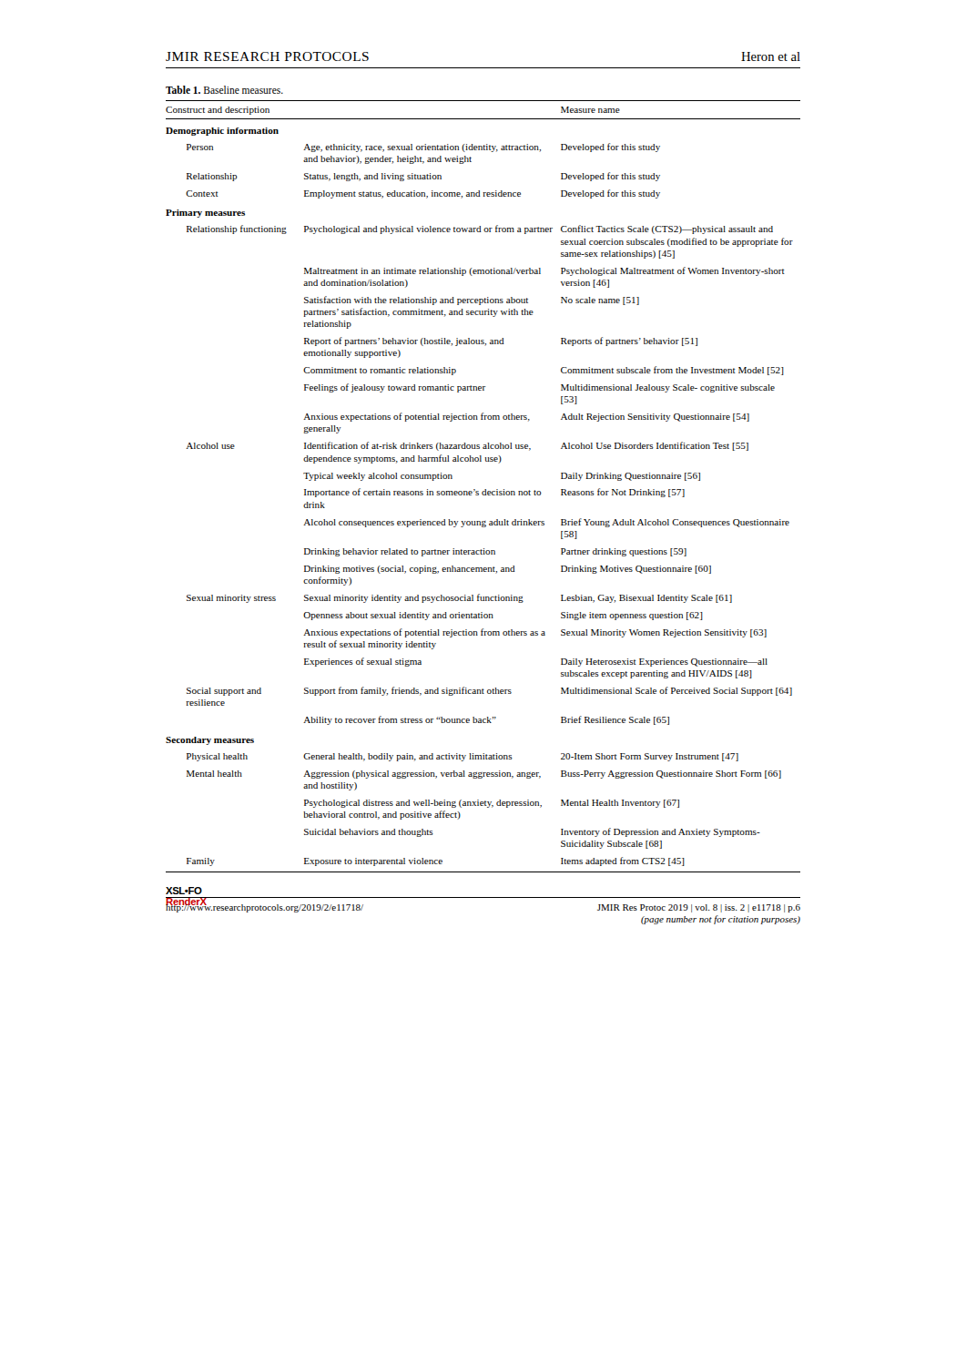JMIR RESEARCH PROTOCOLS
Heron et al
Table 1. Baseline measures.
| Construct and description | Measure name |
| --- | --- |
| Demographic information | |
| | Person | Age, ethnicity, race, sexual orientation (identity, attraction, and behavior), gender, height, and weight | Developed for this study |
| | Relationship | Status, length, and living situation | Developed for this study |
| | Context | Employment status, education, income, and residence | Developed for this study |
| Primary measures | |
| | Relationship functioning | Psychological and physical violence toward or from a partner | Conflict Tactics Scale (CTS2)—physical assault and sexual coercion subscales (modified to be appropriate for same-sex relationships) [45] |
| | | Maltreatment in an intimate relationship (emotional/verbal and domination/isolation) | Psychological Maltreatment of Women Inventory-short version [46] |
| | | Satisfaction with the relationship and perceptions about partners’ satisfaction, commitment, and security with the relationship | No scale name [51] |
| | | Report of partners’ behavior (hostile, jealous, and emotionally supportive) | Reports of partners’ behavior [51] |
| | | Commitment to romantic relationship | Commitment subscale from the Investment Model [52] |
| | | Feelings of jealousy toward romantic partner | Multidimensional Jealousy Scale- cognitive subscale [53] |
| | | Anxious expectations of potential rejection from others, generally | Adult Rejection Sensitivity Questionnaire [54] |
| | Alcohol use | Identification of at-risk drinkers (hazardous alcohol use, dependence symptoms, and harmful alcohol use) | Alcohol Use Disorders Identification Test [55] |
| | | Typical weekly alcohol consumption | Daily Drinking Questionnaire [56] |
| | | Importance of certain reasons in someone’s decision not to drink | Reasons for Not Drinking [57] |
| | | Alcohol consequences experienced by young adult drinkers | Brief Young Adult Alcohol Consequences Questionnaire [58] |
| | | Drinking behavior related to partner interaction | Partner drinking questions [59] |
| | | Drinking motives (social, coping, enhancement, and conformity) | Drinking Motives Questionnaire [60] |
| | Sexual minority stress | Sexual minority identity and psychosocial functioning | Lesbian, Gay, Bisexual Identity Scale [61] |
| | | Openness about sexual identity and orientation | Single item openness question [62] |
| | | Anxious expectations of potential rejection from others as a result of sexual minority identity | Sexual Minority Women Rejection Sensitivity [63] |
| | | Experiences of sexual stigma | Daily Heterosexist Experiences Questionnaire—all subscales except parenting and HIV/AIDS [48] |
| | Social support and resilience | Support from family, friends, and significant others | Multidimensional Scale of Perceived Social Support [64] |
| | | Ability to recover from stress or “bounce back” | Brief Resilience Scale [65] |
| Secondary measures | |
| | Physical health | General health, bodily pain, and activity limitations | 20-Item Short Form Survey Instrument [47] |
| | Mental health | Aggression (physical aggression, verbal aggression, anger, and hostility) | Buss-Perry Aggression Questionnaire Short Form [66] |
| | | Psychological distress and well-being (anxiety, depression, behavioral control, and positive affect) | Mental Health Inventory [67] |
| | | Suicidal behaviors and thoughts | Inventory of Depression and Anxiety Symptoms- Suicidality Subscale [68] |
| | Family | Exposure to interparental violence | Items adapted from CTS2 [45] |
XSL•FO
Render X
http://www.researchprotocols.org/2019/2/e11718/
JMIR Res Protoc 2019 | vol. 8 | iss. 2 | e11718 | p.6
(page number not for citation purposes)